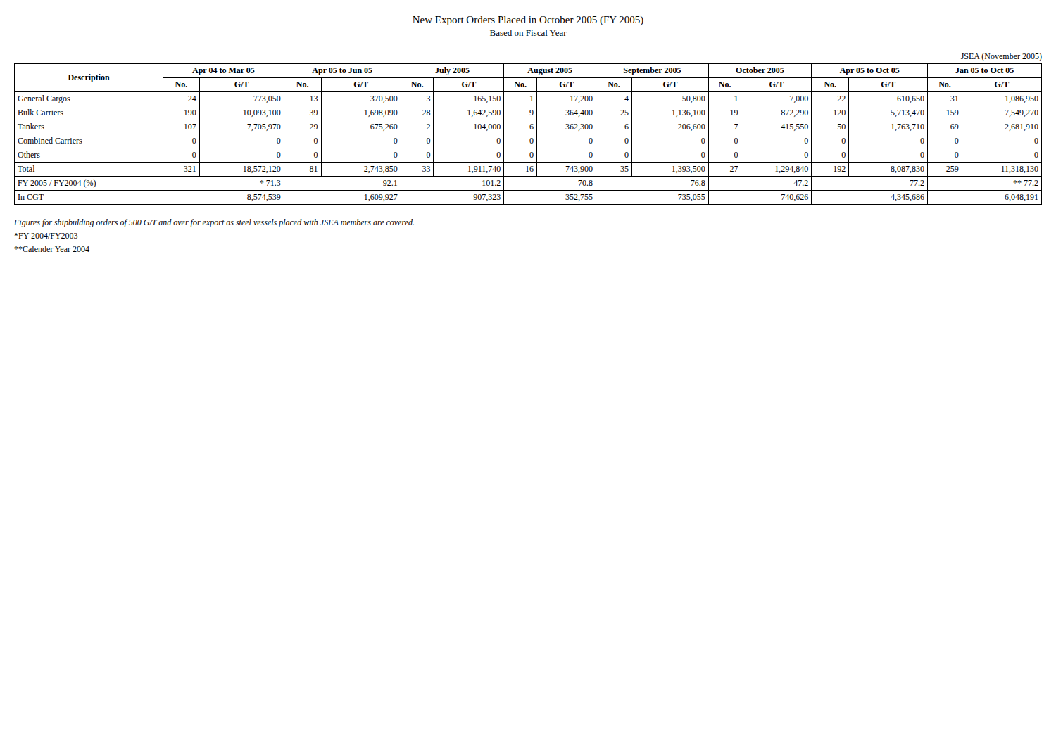New Export Orders Placed in October 2005 (FY 2005)
Based on Fiscal Year
JSEA (November 2005)
| Description | Apr 04 to Mar 05 | Apr 05 to Jun 05 | July 2005 | August 2005 | September 2005 | October 2005 | Apr 05 to Oct 05 | Jan 05 to Oct 05 |
| --- | --- | --- | --- | --- | --- | --- | --- | --- |
| No. | G/T | No. | G/T | No. | G/T | No. | G/T | No. | G/T | No. | G/T | No. | G/T | No. | G/T |
| General Cargos | 24 | 773,050 | 13 | 370,500 | 3 | 165,150 | 1 | 17,200 | 4 | 50,800 | 1 | 7,000 | 22 | 610,650 | 31 | 1,086,950 |
| Bulk Carriers | 190 | 10,093,100 | 39 | 1,698,090 | 28 | 1,642,590 | 9 | 364,400 | 25 | 1,136,100 | 19 | 872,290 | 120 | 5,713,470 | 159 | 7,549,270 |
| Tankers | 107 | 7,705,970 | 29 | 675,260 | 2 | 104,000 | 6 | 362,300 | 6 | 206,600 | 7 | 415,550 | 50 | 1,763,710 | 69 | 2,681,910 |
| Combined Carriers | 0 | 0 | 0 | 0 | 0 | 0 | 0 | 0 | 0 | 0 | 0 | 0 | 0 | 0 | 0 | 0 |
| Others | 0 | 0 | 0 | 0 | 0 | 0 | 0 | 0 | 0 | 0 | 0 | 0 | 0 | 0 | 0 | 0 |
| Total | 321 | 18,572,120 | 81 | 2,743,850 | 33 | 1,911,740 | 16 | 743,900 | 35 | 1,393,500 | 27 | 1,294,840 | 192 | 8,087,830 | 259 | 11,318,130 |
| FY 2005 / FY2004 (%) | * 71.3 | 92.1 | 101.2 | 70.8 | 76.8 | 47.2 | 77.2 | ** 77.2 |
| In CGT | 8,574,539 | 1,609,927 | 907,323 | 352,755 | 735,055 | 740,626 | 4,345,686 | 6,048,191 |
Figures for shipbulding orders of 500 G/T and over for export as steel vessels placed with JSEA members are covered.
*FY 2004/FY2003
**Calender Year 2004